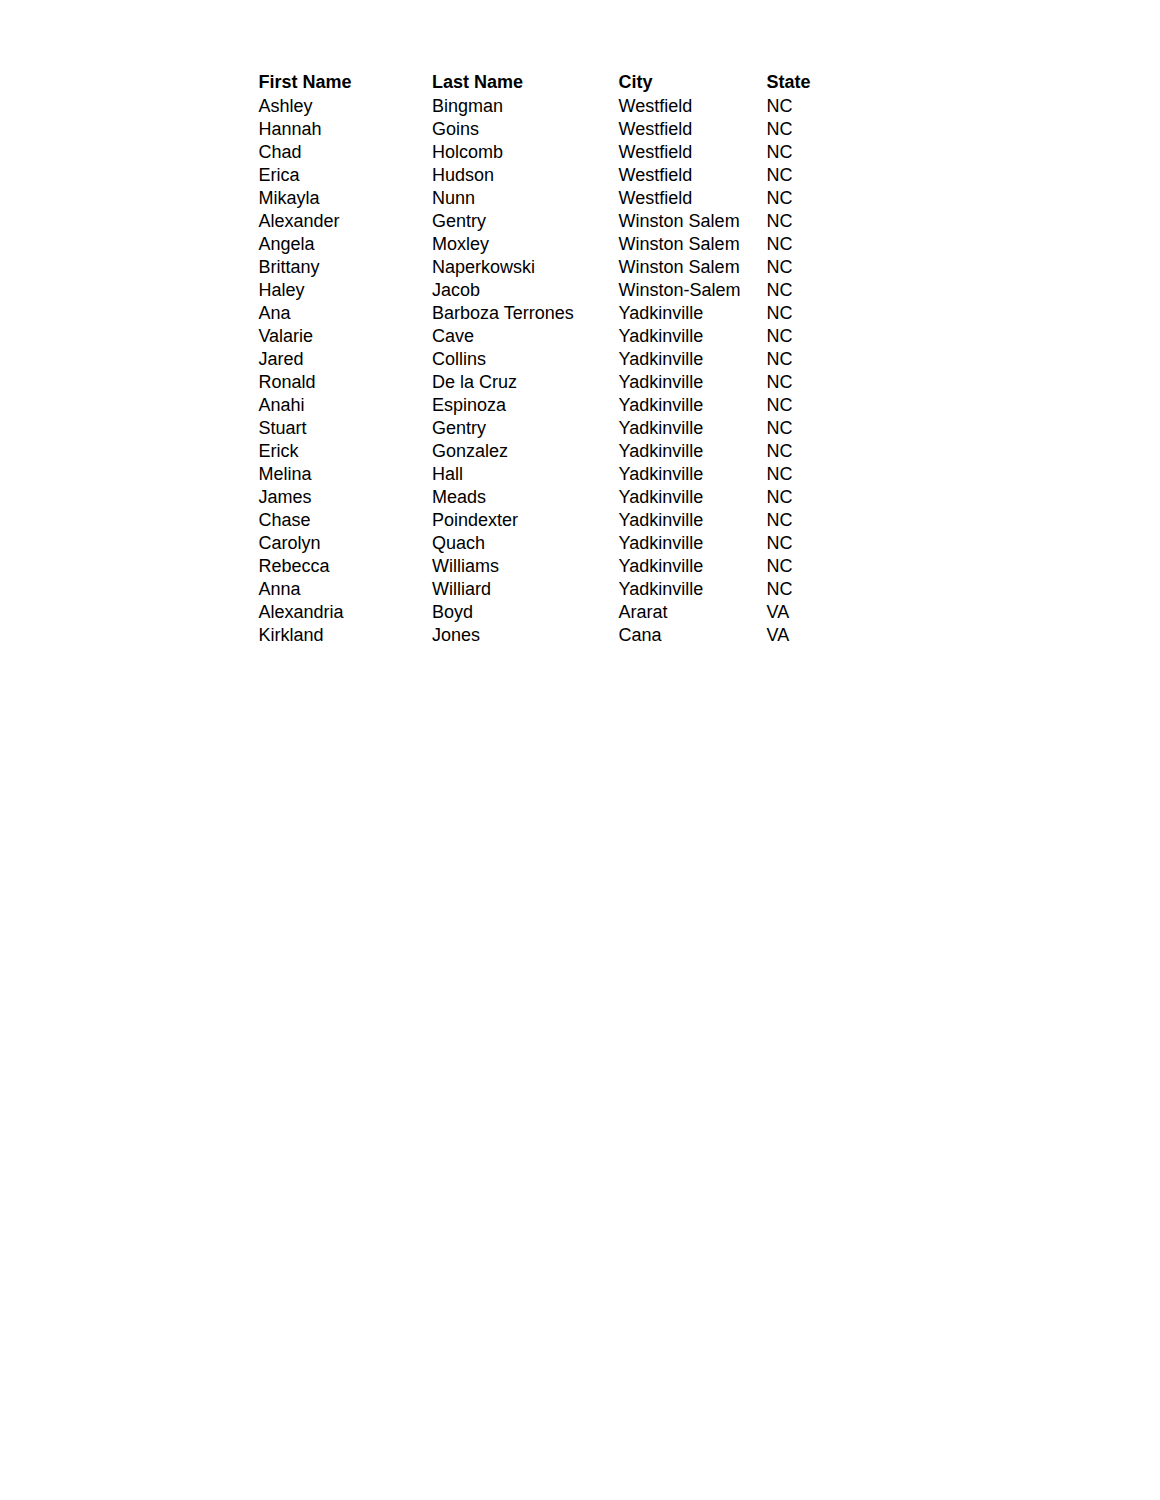| First Name | Last Name | City | State |
| --- | --- | --- | --- |
| Ashley | Bingman | Westfield | NC |
| Hannah | Goins | Westfield | NC |
| Chad | Holcomb | Westfield | NC |
| Erica | Hudson | Westfield | NC |
| Mikayla | Nunn | Westfield | NC |
| Alexander | Gentry | Winston Salem | NC |
| Angela | Moxley | Winston Salem | NC |
| Brittany | Naperkowski | Winston Salem | NC |
| Haley | Jacob | Winston-Salem | NC |
| Ana | Barboza Terrones | Yadkinville | NC |
| Valarie | Cave | Yadkinville | NC |
| Jared | Collins | Yadkinville | NC |
| Ronald | De la Cruz | Yadkinville | NC |
| Anahi | Espinoza | Yadkinville | NC |
| Stuart | Gentry | Yadkinville | NC |
| Erick | Gonzalez | Yadkinville | NC |
| Melina | Hall | Yadkinville | NC |
| James | Meads | Yadkinville | NC |
| Chase | Poindexter | Yadkinville | NC |
| Carolyn | Quach | Yadkinville | NC |
| Rebecca | Williams | Yadkinville | NC |
| Anna | Williard | Yadkinville | NC |
| Alexandria | Boyd | Ararat | VA |
| Kirkland | Jones | Cana | VA |